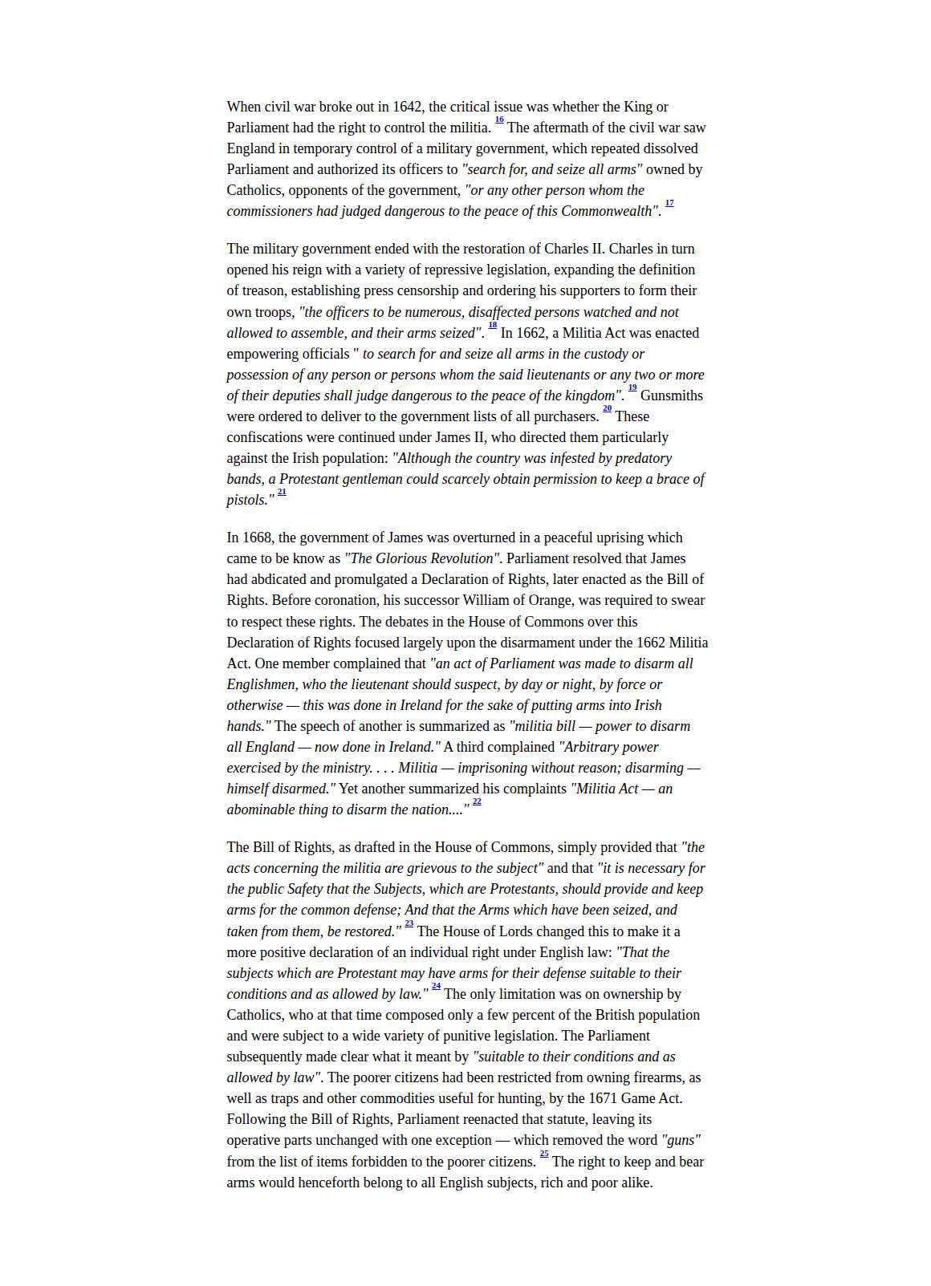When civil war broke out in 1642, the critical issue was whether the King or Parliament had the right to control the militia. 16 The aftermath of the civil war saw England in temporary control of a military government, which repeated dissolved Parliament and authorized its officers to "search for, and seize all arms" owned by Catholics, opponents of the government, "or any other person whom the commissioners had judged dangerous to the peace of this Commonwealth". 17
The military government ended with the restoration of Charles II. Charles in turn opened his reign with a variety of repressive legislation, expanding the definition of treason, establishing press censorship and ordering his supporters to form their own troops, "the officers to be numerous, disaffected persons watched and not allowed to assemble, and their arms seized". 18 In 1662, a Militia Act was enacted empowering officials " to search for and seize all arms in the custody or possession of any person or persons whom the said lieutenants or any two or more of their deputies shall judge dangerous to the peace of the kingdom". 19 Gunsmiths were ordered to deliver to the government lists of all purchasers. 20 These confiscations were continued under James II, who directed them particularly against the Irish population: "Although the country was infested by predatory bands, a Protestant gentleman could scarcely obtain permission to keep a brace of pistols." 21
In 1668, the government of James was overturned in a peaceful uprising which came to be know as "The Glorious Revolution". Parliament resolved that James had abdicated and promulgated a Declaration of Rights, later enacted as the Bill of Rights. Before coronation, his successor William of Orange, was required to swear to respect these rights. The debates in the House of Commons over this Declaration of Rights focused largely upon the disarmament under the 1662 Militia Act. One member complained that "an act of Parliament was made to disarm all Englishmen, who the lieutenant should suspect, by day or night, by force or otherwise — this was done in Ireland for the sake of putting arms into Irish hands." The speech of another is summarized as "militia bill — power to disarm all England — now done in Ireland." A third complained "Arbitrary power exercised by the ministry. . . . Militia — imprisoning without reason; disarming — himself disarmed." Yet another summarized his complaints "Militia Act — an abominable thing to disarm the nation...." 22
The Bill of Rights, as drafted in the House of Commons, simply provided that "the acts concerning the militia are grievous to the subject" and that "it is necessary for the public Safety that the Subjects, which are Protestants, should provide and keep arms for the common defense; And that the Arms which have been seized, and taken from them, be restored." 23 The House of Lords changed this to make it a more positive declaration of an individual right under English law: "That the subjects which are Protestant may have arms for their defense suitable to their conditions and as allowed by law." 24 The only limitation was on ownership by Catholics, who at that time composed only a few percent of the British population and were subject to a wide variety of punitive legislation. The Parliament subsequently made clear what it meant by "suitable to their conditions and as allowed by law". The poorer citizens had been restricted from owning firearms, as well as traps and other commodities useful for hunting, by the 1671 Game Act. Following the Bill of Rights, Parliament reenacted that statute, leaving its operative parts unchanged with one exception — which removed the word "guns" from the list of items forbidden to the poorer citizens. 25 The right to keep and bear arms would henceforth belong to all English subjects, rich and poor alike.